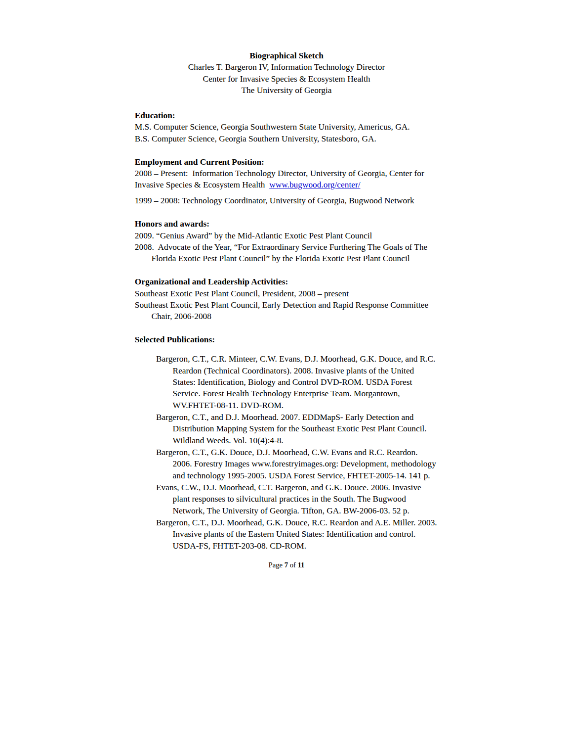Biographical Sketch Charles T. Bargeron IV, Information Technology Director Center for Invasive Species & Ecosystem Health The University of Georgia
Education:
M.S. Computer Science, Georgia Southwestern State University, Americus, GA.
B.S. Computer Science, Georgia Southern University, Statesboro, GA.
Employment and Current Position:
2008 – Present: Information Technology Director, University of Georgia, Center for Invasive Species & Ecosystem Health www.bugwood.org/center/
1999 – 2008: Technology Coordinator, University of Georgia, Bugwood Network
Honors and awards:
2009. “Genius Award” by the Mid-Atlantic Exotic Pest Plant Council
2008. Advocate of the Year, “For Extraordinary Service Furthering The Goals of The Florida Exotic Pest Plant Council” by the Florida Exotic Pest Plant Council
Organizational and Leadership Activities:
Southeast Exotic Pest Plant Council, President, 2008 – present
Southeast Exotic Pest Plant Council, Early Detection and Rapid Response Committee Chair, 2006-2008
Selected Publications:
Bargeron, C.T., C.R. Minteer, C.W. Evans, D.J. Moorhead, G.K. Douce, and R.C. Reardon (Technical Coordinators). 2008. Invasive plants of the United States: Identification, Biology and Control DVD-ROM. USDA Forest Service. Forest Health Technology Enterprise Team. Morgantown, WV.FHTET-08-11. DVD-ROM.
Bargeron, C.T., and D.J. Moorhead. 2007. EDDMapS- Early Detection and Distribution Mapping System for the Southeast Exotic Pest Plant Council. Wildland Weeds. Vol. 10(4):4-8.
Bargeron, C.T., G.K. Douce, D.J. Moorhead, C.W. Evans and R.C. Reardon. 2006. Forestry Images www.forestryimages.org: Development, methodology and technology 1995-2005. USDA Forest Service, FHTET-2005-14. 141 p.
Evans, C.W., D.J. Moorhead, C.T. Bargeron, and G.K. Douce. 2006. Invasive plant responses to silvicultural practices in the South. The Bugwood Network, The University of Georgia. Tifton, GA. BW-2006-03. 52 p.
Bargeron, C.T., D.J. Moorhead, G.K. Douce, R.C. Reardon and A.E. Miller. 2003. Invasive plants of the Eastern United States: Identification and control. USDA-FS, FHTET-203-08. CD-ROM.
Page 7 of 11